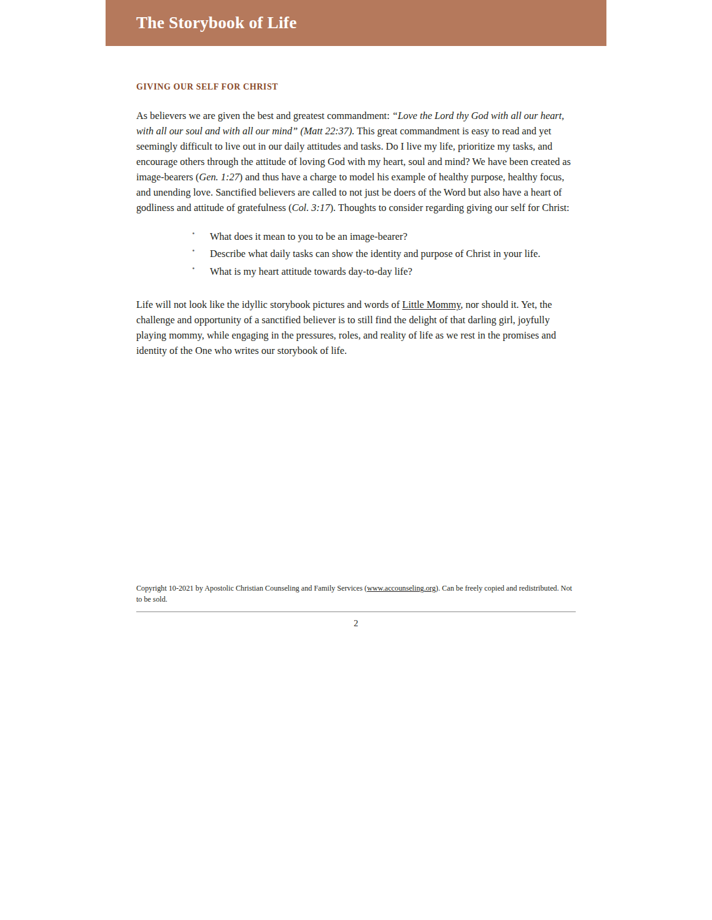The Storybook of Life
Giving Our Self for Christ
As believers we are given the best and greatest commandment: “Love the Lord thy God with all our heart, with all our soul and with all our mind” (Matt 22:37). This great commandment is easy to read and yet seemingly difficult to live out in our daily attitudes and tasks. Do I live my life, prioritize my tasks, and encourage others through the attitude of loving God with my heart, soul and mind? We have been created as image-bearers (Gen. 1:27) and thus have a charge to model his example of healthy purpose, healthy focus, and unending love. Sanctified believers are called to not just be doers of the Word but also have a heart of godliness and attitude of gratefulness (Col. 3:17). Thoughts to consider regarding giving our self for Christ:
What does it mean to you to be an image-bearer?
Describe what daily tasks can show the identity and purpose of Christ in your life.
What is my heart attitude towards day-to-day life?
Life will not look like the idyllic storybook pictures and words of Little Mommy, nor should it. Yet, the challenge and opportunity of a sanctified believer is to still find the delight of that darling girl, joyfully playing mommy, while engaging in the pressures, roles, and reality of life as we rest in the promises and identity of the One who writes our storybook of life.
Copyright 10-2021 by Apostolic Christian Counseling and Family Services (www.accounseling.org). Can be freely copied and redistributed. Not to be sold.
2